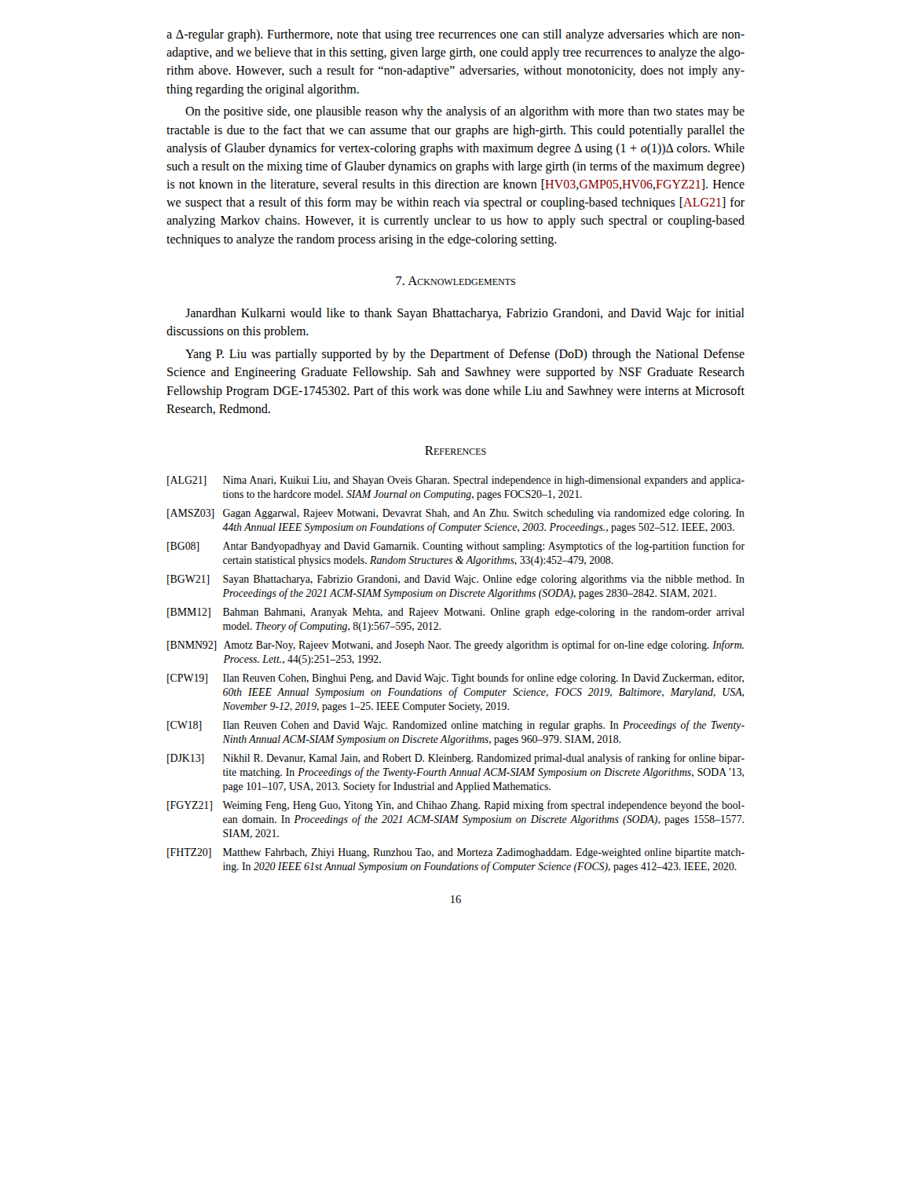a Δ-regular graph). Furthermore, note that using tree recurrences one can still analyze adversaries which are non-adaptive, and we believe that in this setting, given large girth, one could apply tree recurrences to analyze the algorithm above. However, such a result for “non-adaptive” adversaries, without monotonicity, does not imply anything regarding the original algorithm.
On the positive side, one plausible reason why the analysis of an algorithm with more than two states may be tractable is due to the fact that we can assume that our graphs are high-girth. This could potentially parallel the analysis of Glauber dynamics for vertex-coloring graphs with maximum degree Δ using (1 + o(1))Δ colors. While such a result on the mixing time of Glauber dynamics on graphs with large girth (in terms of the maximum degree) is not known in the literature, several results in this direction are known [HV03,GMP05,HV06,FGYZ21]. Hence we suspect that a result of this form may be within reach via spectral or coupling-based techniques [ALG21] for analyzing Markov chains. However, it is currently unclear to us how to apply such spectral or coupling-based techniques to analyze the random process arising in the edge-coloring setting.
7. Acknowledgements
Janardhan Kulkarni would like to thank Sayan Bhattacharya, Fabrizio Grandoni, and David Wajc for initial discussions on this problem.
Yang P. Liu was partially supported by by the Department of Defense (DoD) through the National Defense Science and Engineering Graduate Fellowship. Sah and Sawhney were supported by NSF Graduate Research Fellowship Program DGE-1745302. Part of this work was done while Liu and Sawhney were interns at Microsoft Research, Redmond.
References
[ALG21]
Nima Anari, Kuikui Liu, and Shayan Oveis Gharan. Spectral independence in high-dimensional expanders and applications to the hardcore model. SIAM Journal on Computing, pages FOCS20–1, 2021.
[AMSZ03]
Gagan Aggarwal, Rajeev Motwani, Devavrat Shah, and An Zhu. Switch scheduling via randomized edge coloring. In 44th Annual IEEE Symposium on Foundations of Computer Science, 2003. Proceedings., pages 502–512. IEEE, 2003.
[BG08]
Antar Bandyopadhyay and David Gamarnik. Counting without sampling: Asymptotics of the log-partition function for certain statistical physics models. Random Structures & Algorithms, 33(4):452–479, 2008.
[BGW21]
Sayan Bhattacharya, Fabrizio Grandoni, and David Wajc. Online edge coloring algorithms via the nibble method. In Proceedings of the 2021 ACM-SIAM Symposium on Discrete Algorithms (SODA), pages 2830–2842. SIAM, 2021.
[BMM12]
Bahman Bahmani, Aranyak Mehta, and Rajeev Motwani. Online graph edge-coloring in the random-order arrival model. Theory of Computing, 8(1):567–595, 2012.
[BNMN92]
Amotz Bar-Noy, Rajeev Motwani, and Joseph Naor. The greedy algorithm is optimal for on-line edge coloring. Inform. Process. Lett., 44(5):251–253, 1992.
[CPW19]
Ilan Reuven Cohen, Binghui Peng, and David Wajc. Tight bounds for online edge coloring. In David Zuckerman, editor, 60th IEEE Annual Symposium on Foundations of Computer Science, FOCS 2019, Baltimore, Maryland, USA, November 9-12, 2019, pages 1–25. IEEE Computer Society, 2019.
[CW18]
Ilan Reuven Cohen and David Wajc. Randomized online matching in regular graphs. In Proceedings of the Twenty-Ninth Annual ACM-SIAM Symposium on Discrete Algorithms, pages 960–979. SIAM, 2018.
[DJK13]
Nikhil R. Devanur, Kamal Jain, and Robert D. Kleinberg. Randomized primal-dual analysis of ranking for online bipartite matching. In Proceedings of the Twenty-Fourth Annual ACM-SIAM Symposium on Discrete Algorithms, SODA '13, page 101–107, USA, 2013. Society for Industrial and Applied Mathematics.
[FGYZ21]
Weiming Feng, Heng Guo, Yitong Yin, and Chihao Zhang. Rapid mixing from spectral independence beyond the boolean domain. In Proceedings of the 2021 ACM-SIAM Symposium on Discrete Algorithms (SODA), pages 1558–1577. SIAM, 2021.
[FHTZ20]
Matthew Fahrbach, Zhiyi Huang, Runzhou Tao, and Morteza Zadimoghaddam. Edge-weighted online bipartite matching. In 2020 IEEE 61st Annual Symposium on Foundations of Computer Science (FOCS), pages 412–423. IEEE, 2020.
16